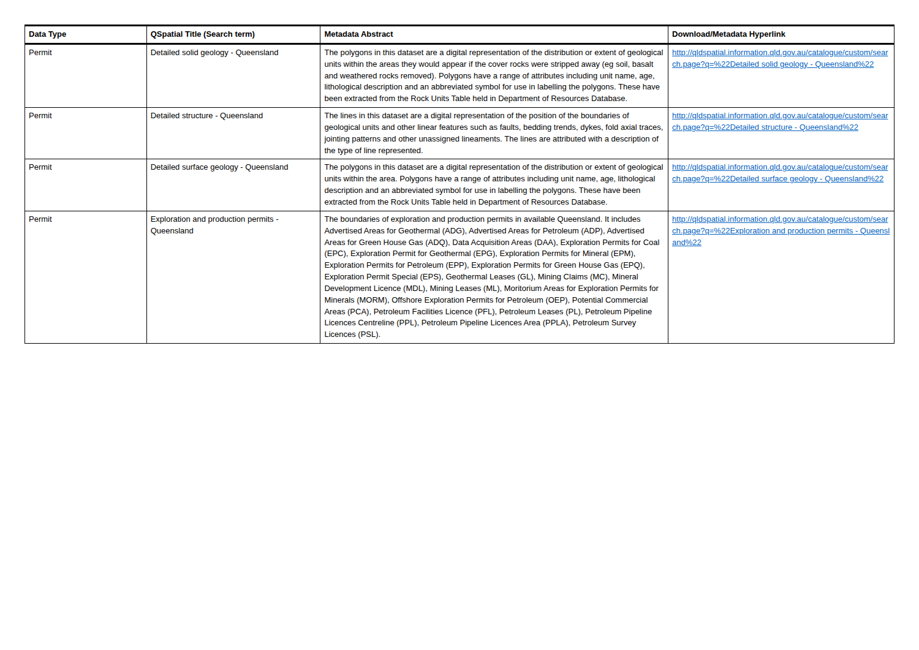| Data Type | QSpatial Title (Search term) | Metadata Abstract | Download/Metadata Hyperlink |
| --- | --- | --- | --- |
| Permit | Detailed solid geology - Queensland | The polygons in this dataset are a digital representation of the distribution or extent of geological units within the areas they would appear if the cover rocks were stripped away (eg soil, basalt and weathered rocks removed). Polygons have a range of attributes including unit name, age, lithological description and an abbreviated symbol for use in labelling the polygons. These have been extracted from the Rock Units Table held in Department of Resources Database. | http://qldspatial.information.qld.gov.au/catalogue/custom/search.page?q=%22Detailed solid geology - Queensland%22 |
| Permit | Detailed structure - Queensland | The lines in this dataset are a digital representation of the position of the boundaries of geological units and other linear features such as faults, bedding trends, dykes, fold axial traces, jointing patterns and other unassigned lineaments. The lines are attributed with a description of the type of line represented. | http://qldspatial.information.qld.gov.au/catalogue/custom/search.page?q=%22Detailed structure - Queensland%22 |
| Permit | Detailed surface geology - Queensland | The polygons in this dataset are a digital representation of the distribution or extent of geological units within the area. Polygons have a range of attributes including unit name, age, lithological description and an abbreviated symbol for use in labelling the polygons. These have been extracted from the Rock Units Table held in Department of Resources Database. | http://qldspatial.information.qld.gov.au/catalogue/custom/search.page?q=%22Detailed surface geology - Queensland%22 |
| Permit | Exploration and production permits - Queensland | The boundaries of exploration and production permits in available Queensland. It includes Advertised Areas for Geothermal (ADG), Advertised Areas for Petroleum (ADP), Advertised Areas for Green House Gas (ADQ), Data Acquisition Areas (DAA), Exploration Permits for Coal (EPC), Exploration Permit for Geothermal (EPG), Exploration Permits for Mineral (EPM), Exploration Permits for Petroleum (EPP), Exploration Permits for Green House Gas (EPQ), Exploration Permit Special (EPS), Geothermal Leases (GL), Mining Claims (MC), Mineral Development Licence (MDL), Mining Leases (ML), Moritorium Areas for Exploration Permits for Minerals (MORM), Offshore Exploration Permits for Petroleum (OEP), Potential Commercial Areas (PCA), Petroleum Facilities Licence (PFL), Petroleum Leases (PL), Petroleum Pipeline Licences Centreline (PPL), Petroleum Pipeline Licences Area (PPLA), Petroleum Survey Licences (PSL). | http://qldspatial.information.qld.gov.au/catalogue/custom/search.page?q=%22Exploration and production permits - Queensland%22 |